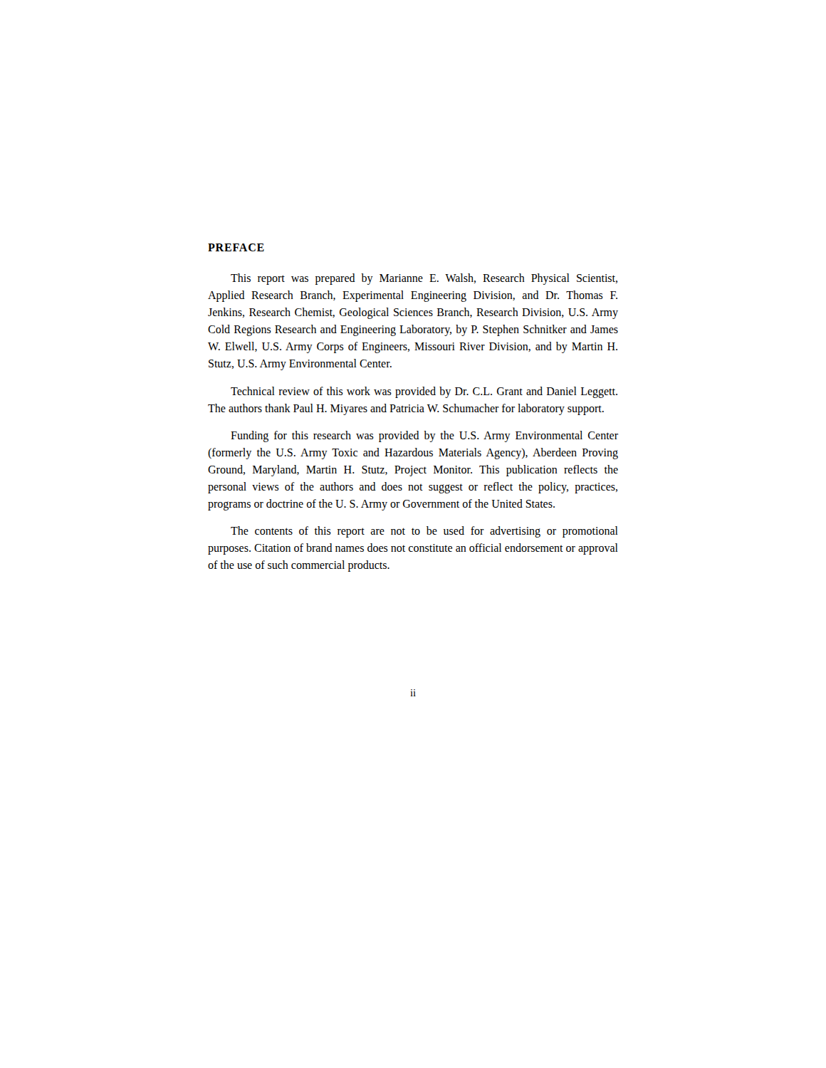PREFACE
This report was prepared by Marianne E. Walsh, Research Physical Scientist, Applied Research Branch, Experimental Engineering Division, and Dr. Thomas F. Jenkins, Research Chemist, Geological Sciences Branch, Research Division, U.S. Army Cold Regions Research and Engineering Laboratory, by P. Stephen Schnitker and James W. Elwell, U.S. Army Corps of Engineers, Missouri River Division, and by Martin H. Stutz, U.S. Army Environmental Center.
Technical review of this work was provided by Dr. C.L. Grant and Daniel Leggett. The authors thank Paul H. Miyares and Patricia W. Schumacher for laboratory support.
Funding for this research was provided by the U.S. Army Environmental Center (formerly the U.S. Army Toxic and Hazardous Materials Agency), Aberdeen Proving Ground, Maryland, Martin H. Stutz, Project Monitor. This publication reflects the personal views of the authors and does not suggest or reflect the policy, practices, programs or doctrine of the U. S. Army or Government of the United States.
The contents of this report are not to be used for advertising or promotional purposes. Citation of brand names does not constitute an official endorsement or approval of the use of such commercial products.
ii